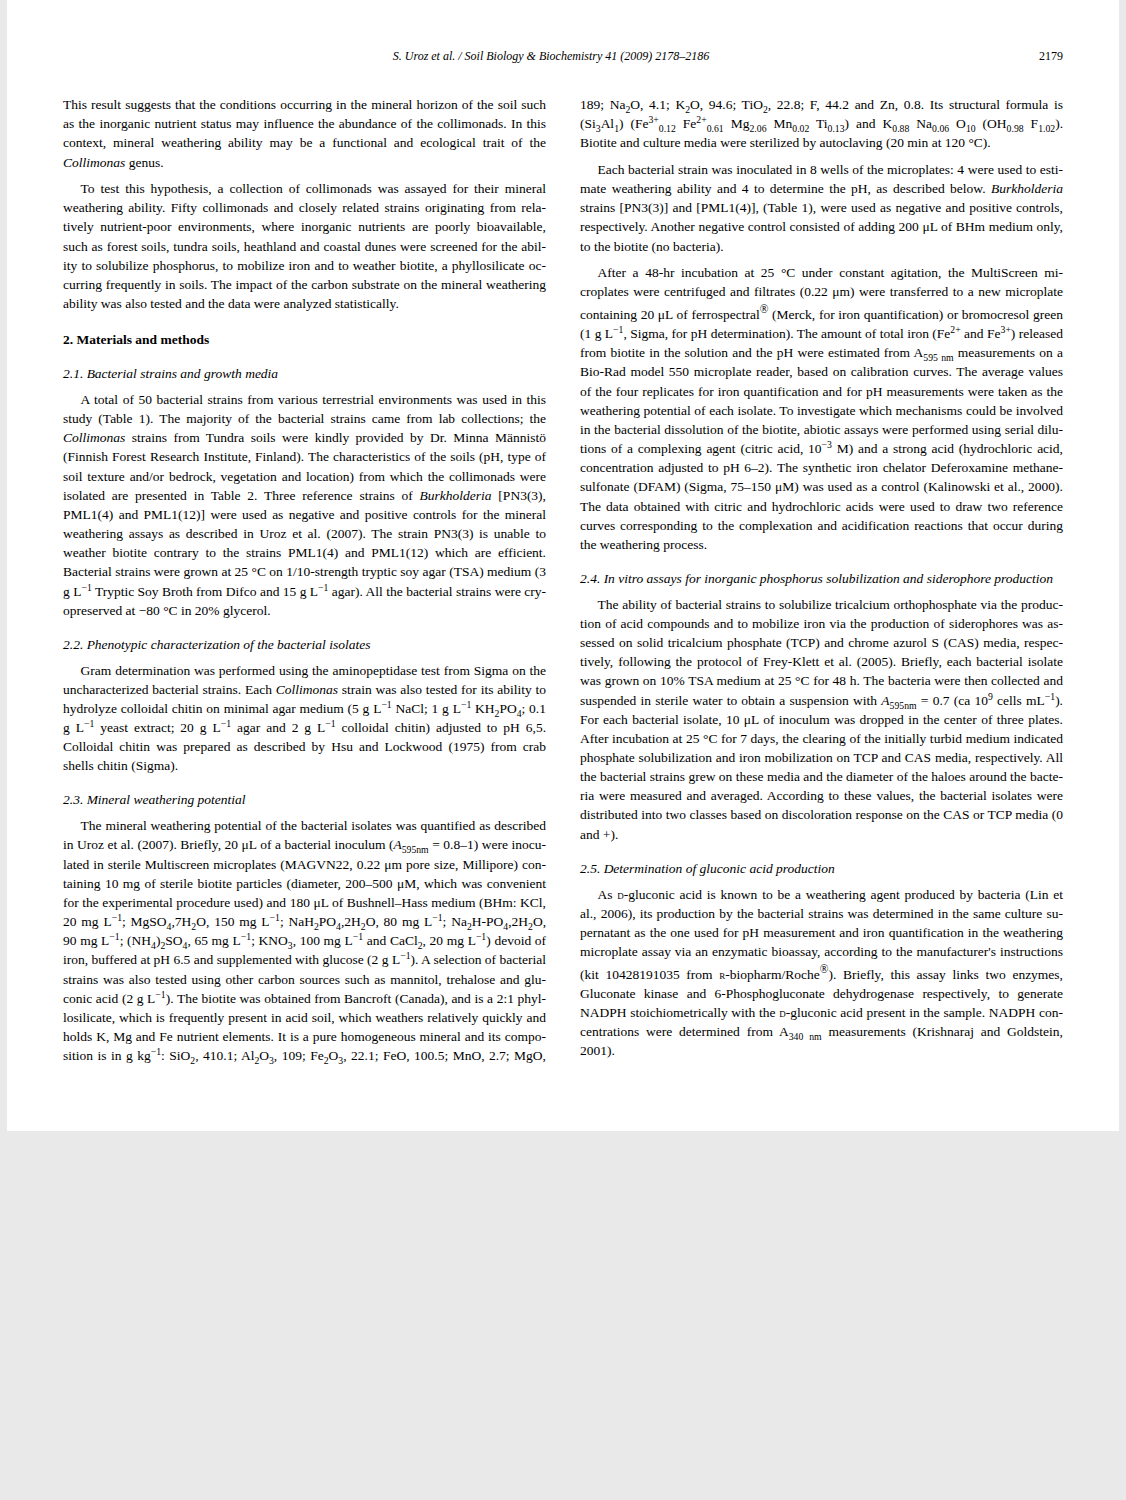S. Uroz et al. / Soil Biology & Biochemistry 41 (2009) 2178–2186 2179
This result suggests that the conditions occurring in the mineral horizon of the soil such as the inorganic nutrient status may influence the abundance of the collimonads. In this context, mineral weathering ability may be a functional and ecological trait of the Collimonas genus.
To test this hypothesis, a collection of collimonads was assayed for their mineral weathering ability. Fifty collimonads and closely related strains originating from relatively nutrient-poor environments, where inorganic nutrients are poorly bioavailable, such as forest soils, tundra soils, heathland and coastal dunes were screened for the ability to solubilize phosphorus, to mobilize iron and to weather biotite, a phyllosilicate occurring frequently in soils. The impact of the carbon substrate on the mineral weathering ability was also tested and the data were analyzed statistically.
2. Materials and methods
2.1. Bacterial strains and growth media
A total of 50 bacterial strains from various terrestrial environments was used in this study (Table 1). The majority of the bacterial strains came from lab collections; the Collimonas strains from Tundra soils were kindly provided by Dr. Minna Männistö (Finnish Forest Research Institute, Finland). The characteristics of the soils (pH, type of soil texture and/or bedrock, vegetation and location) from which the collimonads were isolated are presented in Table 2. Three reference strains of Burkholderia [PN3(3), PML1(4) and PML1(12)] were used as negative and positive controls for the mineral weathering assays as described in Uroz et al. (2007). The strain PN3(3) is unable to weather biotite contrary to the strains PML1(4) and PML1(12) which are efficient. Bacterial strains were grown at 25 °C on 1/10-strength tryptic soy agar (TSA) medium (3 g L−1 Tryptic Soy Broth from Difco and 15 g L−1 agar). All the bacterial strains were cryopreserved at −80 °C in 20% glycerol.
2.2. Phenotypic characterization of the bacterial isolates
Gram determination was performed using the aminopeptidase test from Sigma on the uncharacterized bacterial strains. Each Collimonas strain was also tested for its ability to hydrolyze colloidal chitin on minimal agar medium (5 g L−1 NaCl; 1 g L−1 KH2PO4; 0.1 g L−1 yeast extract; 20 g L−1 agar and 2 g L−1 colloidal chitin) adjusted to pH 6,5. Colloidal chitin was prepared as described by Hsu and Lockwood (1975) from crab shells chitin (Sigma).
2.3. Mineral weathering potential
The mineral weathering potential of the bacterial isolates was quantified as described in Uroz et al. (2007). Briefly, 20 μL of a bacterial inoculum (A595nm = 0.8–1) were inoculated in sterile Multiscreen microplates (MAGVN22, 0.22 μm pore size, Millipore) containing 10 mg of sterile biotite particles (diameter, 200–500 μM, which was convenient for the experimental procedure used) and 180 μL of Bushnell–Hass medium (BHm: KCl, 20 mg L−1; MgSO4,7H2O, 150 mg L−1; NaH2PO4,2H2O, 80 mg L−1; Na2H-PO4,2H2O, 90 mg L−1; (NH4)2SO4, 65 mg L−1; KNO3, 100 mg L−1 and CaCl2, 20 mg L−1) devoid of iron, buffered at pH 6.5 and supplemented with glucose (2 g L−1). A selection of bacterial strains was also tested using other carbon sources such as mannitol, trehalose and gluconic acid (2 g L−1). The biotite was obtained from Bancroft (Canada), and is a 2:1 phyllosilicate, which is frequently present in acid soil, which weathers relatively quickly and holds K, Mg and Fe nutrient elements. It is a pure homogeneous mineral and its composition is in g kg−1: SiO2, 410.1; Al2O3, 109; Fe2O3, 22.1; FeO, 100.5; MnO, 2.7; MgO, 189; Na2O, 4.1; K2O, 94.6; TiO2, 22.8; F, 44.2 and Zn, 0.8. Its structural formula is (Si3Al1) (Fe3+0.12 Fe2+0.61 Mg2.06 Mn0.02 Ti0.13) and K0.88 Na0.06 O10 (OH0.98 F1.02). Biotite and culture media were sterilized by autoclaving (20 min at 120 °C).
Each bacterial strain was inoculated in 8 wells of the microplates: 4 were used to estimate weathering ability and 4 to determine the pH, as described below. Burkholderia strains [PN3(3)] and [PML1(4)], (Table 1), were used as negative and positive controls, respectively. Another negative control consisted of adding 200 μL of BHm medium only, to the biotite (no bacteria).
After a 48-hr incubation at 25 °C under constant agitation, the MultiScreen microplates were centrifuged and filtrates (0.22 μm) were transferred to a new microplate containing 20 μL of ferrospectral® (Merck, for iron quantification) or bromocresol green (1 g L−1, Sigma, for pH determination). The amount of total iron (Fe2+ and Fe3+) released from biotite in the solution and the pH were estimated from A595 nm measurements on a Bio-Rad model 550 microplate reader, based on calibration curves. The average values of the four replicates for iron quantification and for pH measurements were taken as the weathering potential of each isolate. To investigate which mechanisms could be involved in the bacterial dissolution of the biotite, abiotic assays were performed using serial dilutions of a complexing agent (citric acid, 10−3 M) and a strong acid (hydrochloric acid, concentration adjusted to pH 6–2). The synthetic iron chelator Deferoxamine methanesulfonate (DFAM) (Sigma, 75–150 μM) was used as a control (Kalinowski et al., 2000). The data obtained with citric and hydrochloric acids were used to draw two reference curves corresponding to the complexation and acidification reactions that occur during the weathering process.
2.4. In vitro assays for inorganic phosphorus solubilization and siderophore production
The ability of bacterial strains to solubilize tricalcium orthophosphate via the production of acid compounds and to mobilize iron via the production of siderophores was assessed on solid tricalcium phosphate (TCP) and chrome azurol S (CAS) media, respectively, following the protocol of Frey-Klett et al. (2005). Briefly, each bacterial isolate was grown on 10% TSA medium at 25 °C for 48 h. The bacteria were then collected and suspended in sterile water to obtain a suspension with A595nm = 0.7 (ca 109 cells mL−1). For each bacterial isolate, 10 μL of inoculum was dropped in the center of three plates. After incubation at 25 °C for 7 days, the clearing of the initially turbid medium indicated phosphate solubilization and iron mobilization on TCP and CAS media, respectively. All the bacterial strains grew on these media and the diameter of the haloes around the bacteria were measured and averaged. According to these values, the bacterial isolates were distributed into two classes based on discoloration response on the CAS or TCP media (0 and +).
2.5. Determination of gluconic acid production
As d-gluconic acid is known to be a weathering agent produced by bacteria (Lin et al., 2006), its production by the bacterial strains was determined in the same culture supernatant as the one used for pH measurement and iron quantification in the weathering microplate assay via an enzymatic bioassay, according to the manufacturer's instructions (kit 10428191035 from r-biopharm/Roche®). Briefly, this assay links two enzymes, Gluconate kinase and 6-Phosphogluconate dehydrogenase respectively, to generate NADPH stoichiometrically with the d-gluconic acid present in the sample. NADPH concentrations were determined from A340 nm measurements (Krishnaraj and Goldstein, 2001).